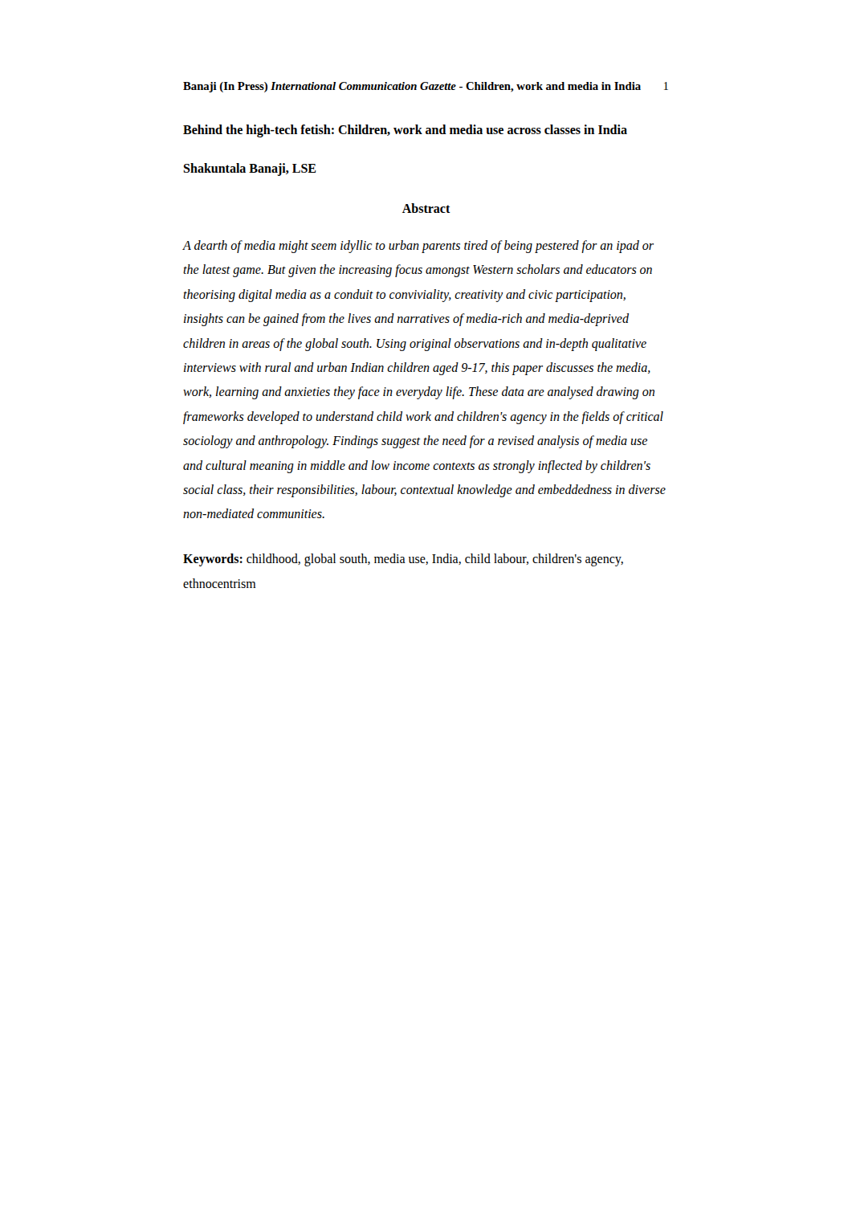Banaji (In Press) International Communication Gazette - Children, work and media in India 1
Behind the high-tech fetish: Children, work and media use across classes in India
Shakuntala Banaji, LSE
Abstract
A dearth of media might seem idyllic to urban parents tired of being pestered for an ipad or the latest game. But given the increasing focus amongst Western scholars and educators on theorising digital media as a conduit to conviviality, creativity and civic participation, insights can be gained from the lives and narratives of media-rich and media-deprived children in areas of the global south. Using original observations and in-depth qualitative interviews with rural and urban Indian children aged 9-17, this paper discusses the media, work, learning and anxieties they face in everyday life. These data are analysed drawing on frameworks developed to understand child work and children's agency in the fields of critical sociology and anthropology. Findings suggest the need for a revised analysis of media use and cultural meaning in middle and low income contexts as strongly inflected by children's social class, their responsibilities, labour, contextual knowledge and embeddedness in diverse non-mediated communities.
Keywords: childhood, global south, media use, India, child labour, children's agency, ethnocentrism